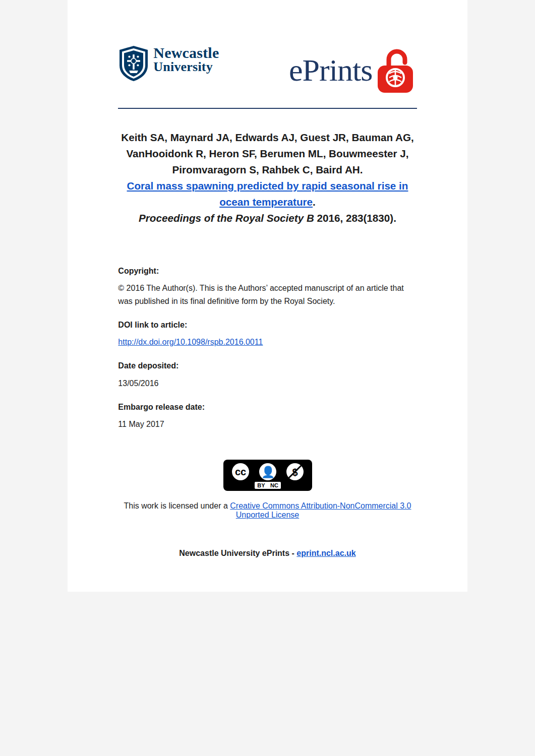Newcastle University
e Prints
Keith SA, Maynard JA, Edwards AJ, Guest JR, Bauman AG, VanHooidonk R, Heron SF, Berumen ML, Bouwmeester J, Piromvaragorn S, Rahbek C, Baird AH.
Coral mass spawning predicted by rapid seasonal rise in ocean temperature.
Proceedings of the Royal Society B 2016, 283(1830).
Copyright:
© 2016 The Author(s). This is the Authors’ accepted manuscript of an article that was published in its final definitive form by the Royal Society.
DOI link to article:
http://dx.doi.org/10.1098/rspb.2016.0011
Date deposited:
13/05/2016
Embargo release date:
11 May 2017
cc 👤 $ BY NC
This work is licensed under a Creative Commons Attribution-NonCommercial 3.0 Unported License
Newcastle University ePrints - eprint.ncl.ac.uk